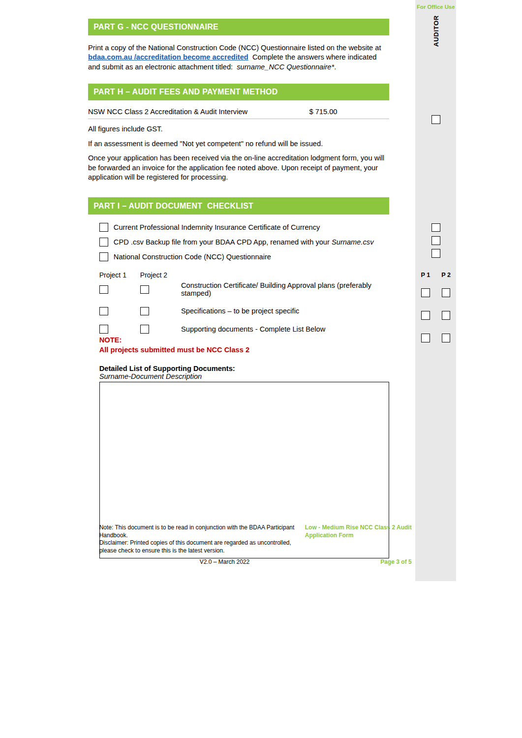For Office Use
AUDITOR
P 1 P 2
PART G - NCC QUESTIONNAIRE
Print a copy of the National Construction Code (NCC) Questionnaire listed on the website at
bdaa.com.au /accreditation become accredited Complete the answers where indicated and submit as an electronic attachment titled: surname_NCC Questionnaire*.
PART H – AUDIT FEES AND PAYMENT METHOD
NSW NCC Class 2 Accreditation & Audit Interview $ 715.00
All figures include GST.
If an assessment is deemed "Not yet competent" no refund will be issued.
Once your application has been received via the on-line accreditation lodgment form, you will be forwarded an invoice for the application fee noted above. Upon receipt of payment, your application will be registered for processing.
PART I – AUDIT DOCUMENT CHECKLIST
Current Professional Indemnity Insurance Certificate of Currency
CPD .csv Backup file from your BDAA CPD App, renamed with your Surname.csv
National Construction Code (NCC) Questionnaire
Project 1 Project 2
Construction Certificate/ Building Approval plans (preferably stamped)
Specifications – to be project specific
Supporting documents - Complete List Below
NOTE:
All projects submitted must be NCC Class 2
Detailed List of Supporting Documents:
Surname-Document Description
Note: This document is to be read in conjunction with the BDAA Participant Handbook.
Disclaimer: Printed copies of this document are regarded as uncontrolled,
please check to ensure this is the latest version.
Low - Medium Rise NCC Class 2 Audit
Application Form
V2.0 – March 2022 Page 3 of 5